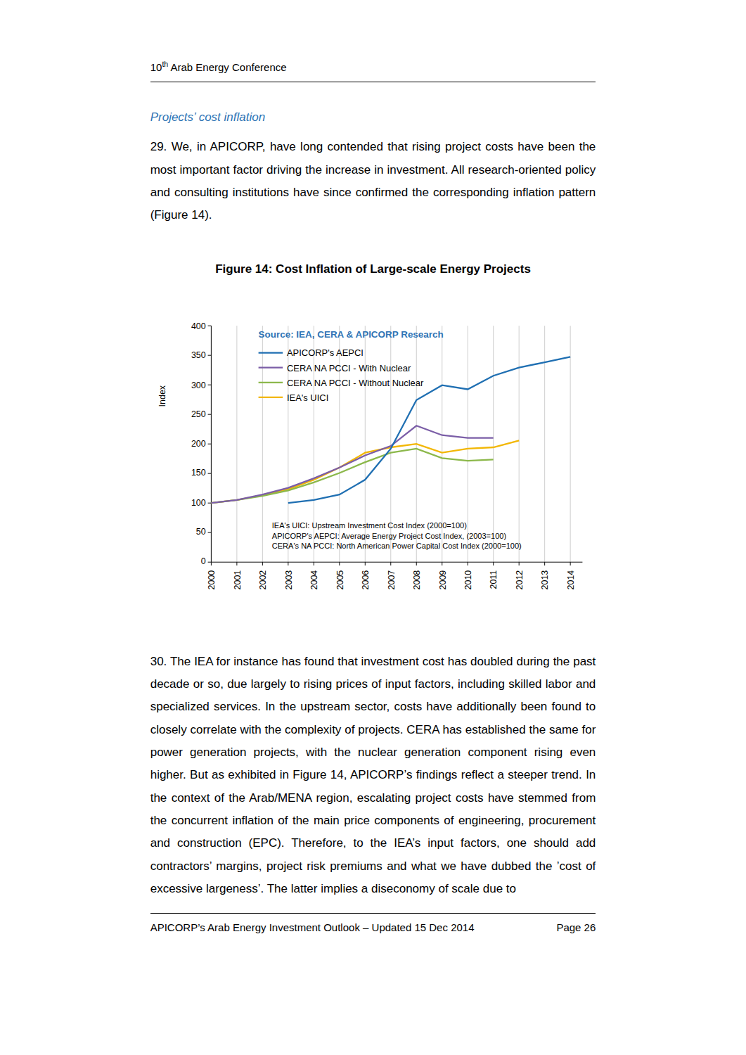10th Arab Energy Conference
Projects’ cost inflation
29. We, in APICORP, have long contended that rising project costs have been the most important factor driving the increase in investment. All research-oriented policy and consulting institutions have since confirmed the corresponding inflation pattern (Figure 14).
Figure 14: Cost Inflation of Large-scale Energy Projects
Index 400 350 300 250 200 150 100 50 0 2000 2001 2002 2003 2004 2005 2006 2007 2008 2009 2010 2011 2012 2013 2014 Source: IEA, CERA & APICORP Research APICORP's AEPCI CERA NA PCCI - With Nuclear CERA NA PCCI - Without Nuclear IEA's UICI IEA's UICI: Upstream Investment Cost Index (2000=100) APICORP's AEPCI: Average Energy Project Cost Index, (2003=100) CERA's NA PCCI: North American Power Capital Cost Index (2000=100)
30. The IEA for instance has found that investment cost has doubled during the past decade or so, due largely to rising prices of input factors, including skilled labor and specialized services. In the upstream sector, costs have additionally been found to closely correlate with the complexity of projects. CERA has established the same for power generation projects, with the nuclear generation component rising even higher. But as exhibited in Figure 14, APICORP’s findings reflect a steeper trend. In the context of the Arab/MENA region, escalating project costs have stemmed from the concurrent inflation of the main price components of engineering, procurement and construction (EPC). Therefore, to the IEA’s input factors, one should add contractors’ margins, project risk premiums and what we have dubbed the ’cost of excessive largeness’. The latter implies a diseconomy of scale due to
APICORP’s Arab Energy Investment Outlook – Updated 15 Dec 2014 Page 26